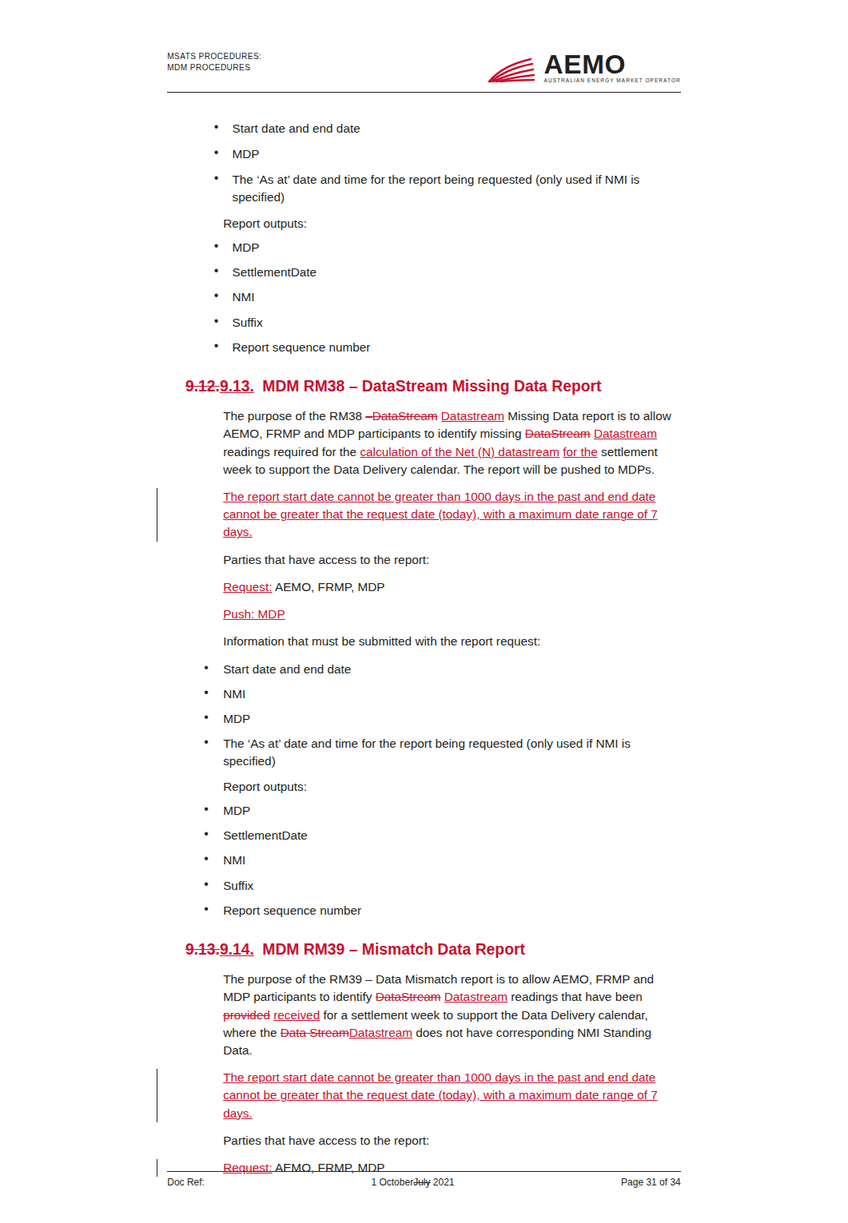MSATS PROCEDURES:
MDM PROCEDURES
AEMO
Australian Energy Market Operator
Start date and end date
MDP
The ‘As at’ date and time for the report being requested (only used if NMI is specified)
Report outputs:
MDP
SettlementDate
NMI
Suffix
Report sequence number
9.12. 9.13. MDM RM38 – DataStream Missing Data Report
The purpose of the RM38 –DataStream Datastream Missing Data report is to allow AEMO, FRMP and MDP participants to identify missing DataStream Datastream readings required for the calculation of the Net (N) datastream for the settlement week to support the Data Delivery calendar. The report will be pushed to MDPs.
The report start date cannot be greater than 1000 days in the past and end date cannot be greater that the request date (today), with a maximum date range of 7 days.
Parties that have access to the report:
Request: AEMO, FRMP, MDP
Push: MDP
Information that must be submitted with the report request:
Start date and end date
NMI
MDP
The ‘As at’ date and time for the report being requested (only used if NMI is specified)
Report outputs:
MDP
SettlementDate
NMI
Suffix
Report sequence number
9.13. 9.14. MDM RM39 – Mismatch Data Report
The purpose of the RM39 – Data Mismatch report is to allow AEMO, FRMP and MDP participants to identify DataStream Datastream readings that have been provided received for a settlement week to support the Data Delivery calendar, where the Data Stream Datastream does not have corresponding NMI Standing Data.
The report start date cannot be greater than 1000 days in the past and end date cannot be greater that the request date (today), with a maximum date range of 7 days.
Parties that have access to the report:
Request: AEMO, FRMP, MDP
Doc Ref:
1 OctoberJuly 2021
Page 31 of 34